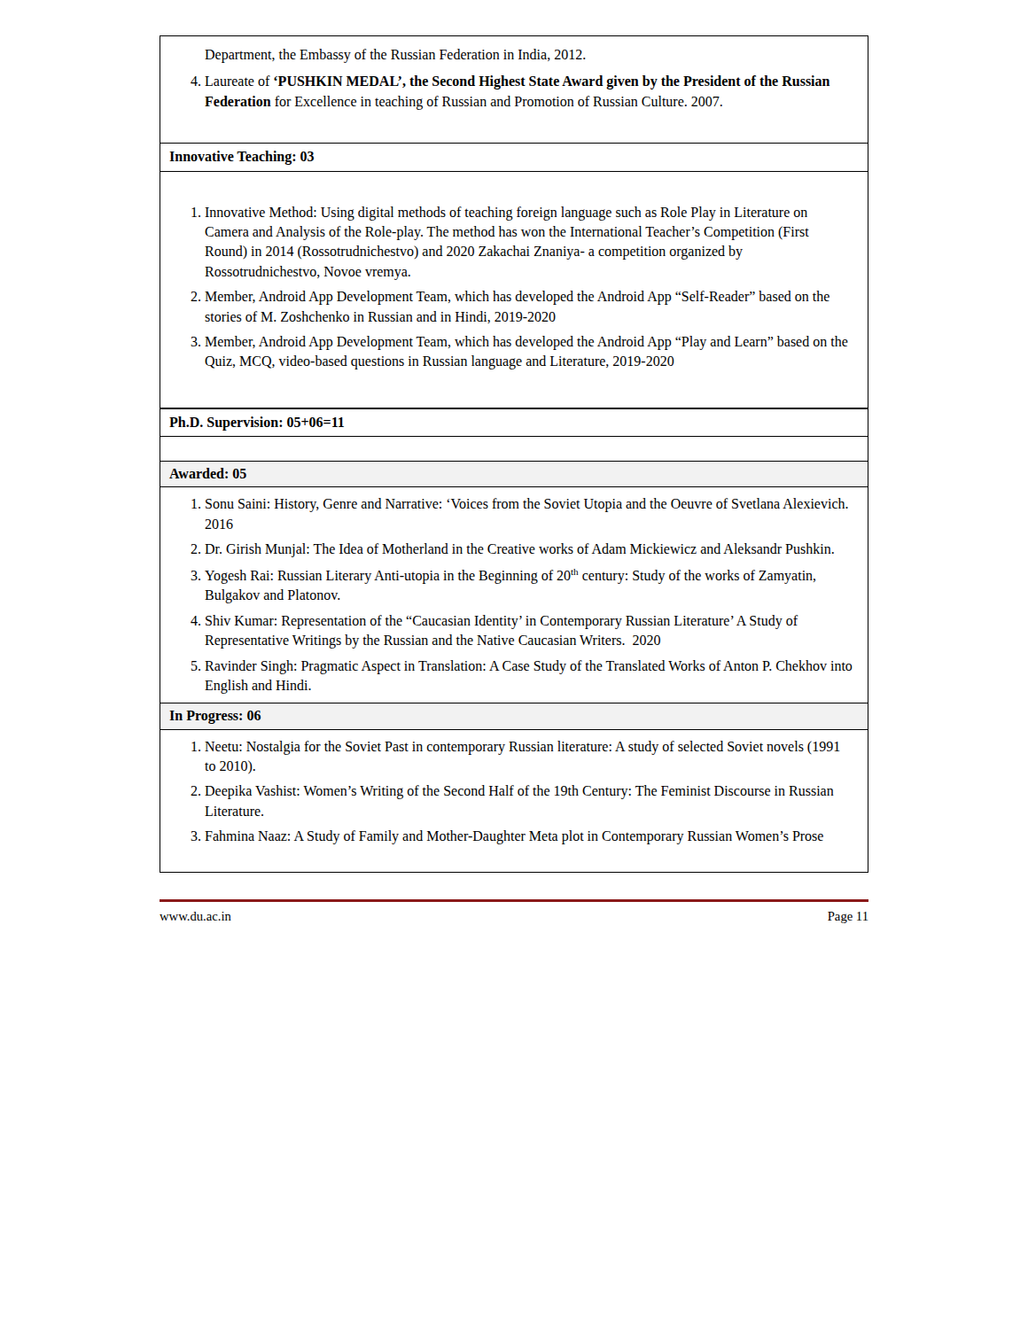Department, the Embassy of the Russian Federation in India, 2012.
Laureate of ‘PUSHKIN MEDAL’, the Second Highest State Award given by the President of the Russian Federation for Excellence in teaching of Russian and Promotion of Russian Culture. 2007.
Innovative Teaching: 03
Innovative Method: Using digital methods of teaching foreign language such as Role Play in Literature on Camera and Analysis of the Role-play. The method has won the International Teacher’s Competition (First Round) in 2014 (Rossotrudnichestvo) and 2020 Zakachai Znaniya- a competition organized by Rossotrudnichestvo, Novoe vremya.
Member, Android App Development Team, which has developed the Android App “Self-Reader” based on the stories of M. Zoshchenko in Russian and in Hindi, 2019-2020
Member, Android App Development Team, which has developed the Android App “Play and Learn” based on the Quiz, MCQ, video-based questions in Russian language and Literature, 2019-2020
Ph.D. Supervision: 05+06=11
Awarded: 05
Sonu Saini: History, Genre and Narrative: ‘Voices from the Soviet Utopia and the Oeuvre of Svetlana Alexievich. 2016
Dr. Girish Munjal: The Idea of Motherland in the Creative works of Adam Mickiewicz and Aleksandr Pushkin.
Yogesh Rai: Russian Literary Anti-utopia in the Beginning of 20th century: Study of the works of Zamyatin, Bulgakov and Platonov.
Shiv Kumar: Representation of the “Caucasian Identity’ in Contemporary Russian Literature’ A Study of Representative Writings by the Russian and the Native Caucasian Writers. 2020
Ravinder Singh: Pragmatic Aspect in Translation: A Case Study of the Translated Works of Anton P. Chekhov into English and Hindi.
In Progress: 06
Neetu: Nostalgia for the Soviet Past in contemporary Russian literature: A study of selected Soviet novels (1991 to 2010).
Deepika Vashist: Women’s Writing of the Second Half of the 19th Century: The Feminist Discourse in Russian Literature.
Fahmina Naaz: A Study of Family and Mother-Daughter Meta plot in Contemporary Russian Women’s Prose
www.du.ac.in Page 11